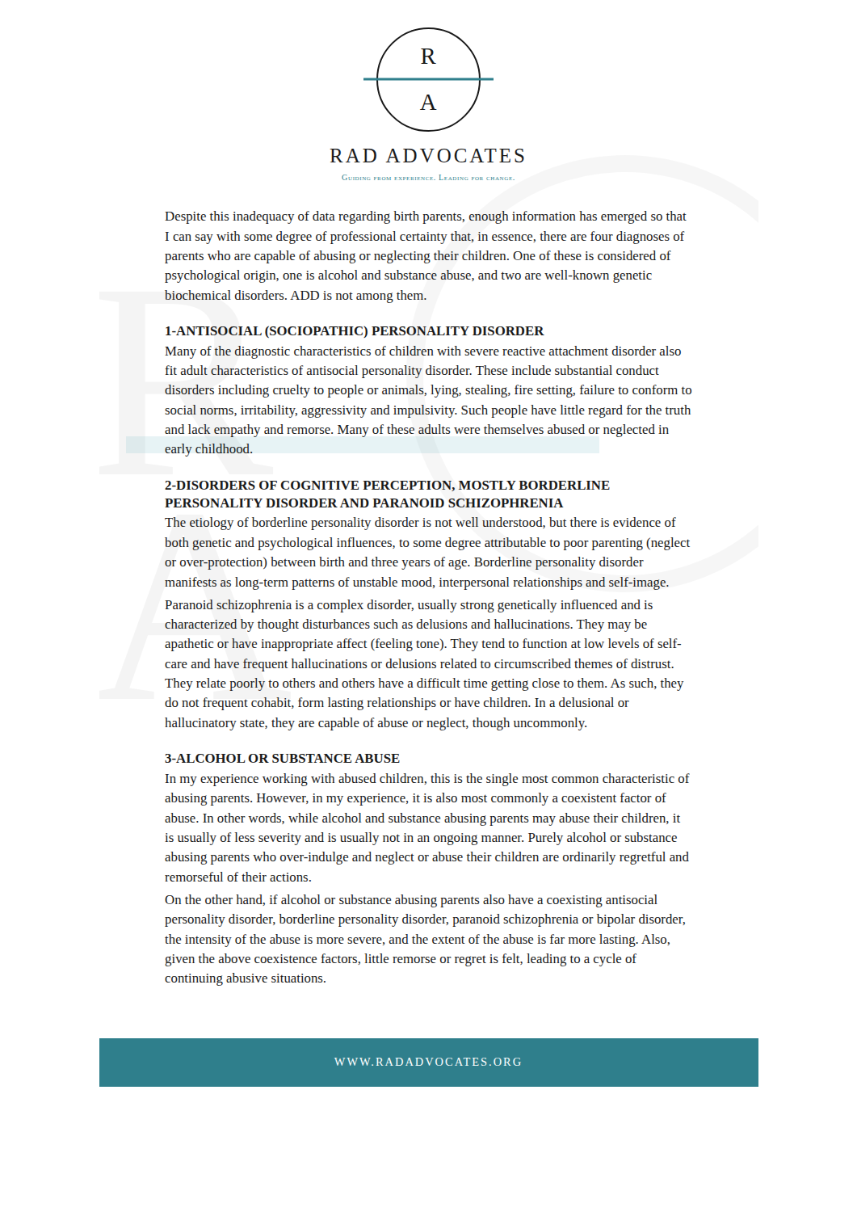R
A
R A
RAD ADVOCATES
Guiding from experience. Leading for change.
Despite this inadequacy of data regarding birth parents, enough information has emerged so that I can say with some degree of professional certainty that, in essence, there are four diagnoses of parents who are capable of abusing or neglecting their children. One of these is considered of psychological origin, one is alcohol and substance abuse, and two are well-known genetic biochemical disorders. ADD is not among them.
1-Antisocial (Sociopathic) Personality Disorder
Many of the diagnostic characteristics of children with severe reactive attachment disorder also fit adult characteristics of antisocial personality disorder. These include substantial conduct disorders including cruelty to people or animals, lying, stealing, fire setting, failure to conform to social norms, irritability, aggressivity and impulsivity. Such people have little regard for the truth and lack empathy and remorse. Many of these adults were themselves abused or neglected in early childhood.
2-Disorders of Cognitive Perception, Mostly Borderline Personality Disorder and Paranoid Schizophrenia
The etiology of borderline personality disorder is not well understood, but there is evidence of both genetic and psychological influences, to some degree attributable to poor parenting (neglect or over-protection) between birth and three years of age. Borderline personality disorder manifests as long-term patterns of unstable mood, interpersonal relationships and self-image.
Paranoid schizophrenia is a complex disorder, usually strong genetically influenced and is characterized by thought disturbances such as delusions and hallucinations. They may be apathetic or have inappropriate affect (feeling tone). They tend to function at low levels of self-care and have frequent hallucinations or delusions related to circumscribed themes of distrust. They relate poorly to others and others have a difficult time getting close to them. As such, they do not frequent cohabit, form lasting relationships or have children. In a delusional or hallucinatory state, they are capable of abuse or neglect, though uncommonly.
3-Alcohol or Substance Abuse
In my experience working with abused children, this is the single most common characteristic of abusing parents. However, in my experience, it is also most commonly a coexistent factor of abuse. In other words, while alcohol and substance abusing parents may abuse their children, it is usually of less severity and is usually not in an ongoing manner. Purely alcohol or substance abusing parents who over-indulge and neglect or abuse their children are ordinarily regretful and remorseful of their actions.
On the other hand, if alcohol or substance abusing parents also have a coexisting antisocial personality disorder, borderline personality disorder, paranoid schizophrenia or bipolar disorder, the intensity of the abuse is more severe, and the extent of the abuse is far more lasting. Also, given the above coexistence factors, little remorse or regret is felt, leading to a cycle of continuing abusive situations.
www.radadvocates.org